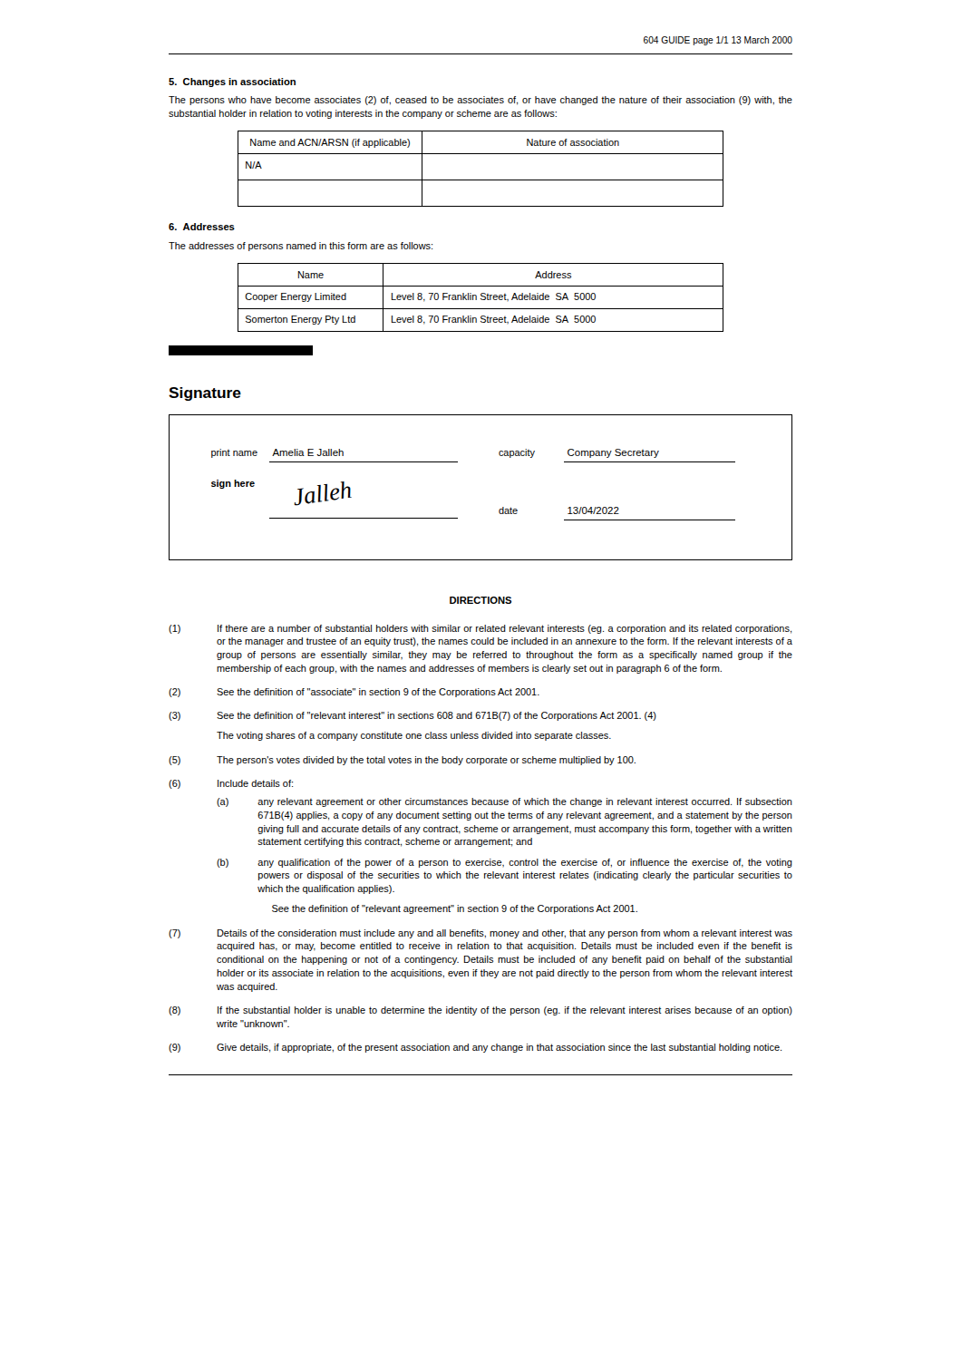604 GUIDE page 1/1 13 March 2000
5. Changes in association
The persons who have become associates (2) of, ceased to be associates of, or have changed the nature of their association (9) with, the substantial holder in relation to voting interests in the company or scheme are as follows:
| Name and ACN/ARSN (if applicable) | Nature of association |
| --- | --- |
| N/A | |
6. Addresses
The addresses of persons named in this form are as follows:
| Name | Address |
| --- | --- |
| Cooper Energy Limited | Level 8, 70 Franklin Street, Adelaide SA 5000 |
| Somerton Energy Pty Ltd | Level 8, 70 Franklin Street, Adelaide SA 5000 |
Signature
print name Amelia E Jalleh capacity Company Secretary sign here Jalleh date 13/04/2022
DIRECTIONS
(1) If there are a number of substantial holders with similar or related relevant interests (eg. a corporation and its related corporations, or the manager and trustee of an equity trust), the names could be included in an annexure to the form. If the relevant interests of a group of persons are essentially similar, they may be referred to throughout the form as a specifically named group if the membership of each group, with the names and addresses of members is clearly set out in paragraph 6 of the form.
(2) See the definition of "associate" in section 9 of the Corporations Act 2001.
(3) See the definition of "relevant interest" in sections 608 and 671B(7) of the Corporations Act 2001. (4)
The voting shares of a company constitute one class unless divided into separate classes.
(5) The person's votes divided by the total votes in the body corporate or scheme multiplied by 100.
(6) Include details of:
(a) any relevant agreement or other circumstances because of which the change in relevant interest occurred. If subsection 671B(4) applies, a copy of any document setting out the terms of any relevant agreement, and a statement by the person giving full and accurate details of any contract, scheme or arrangement, must accompany this form, together with a written statement certifying this contract, scheme or arrangement; and
(b) any qualification of the power of a person to exercise, control the exercise of, or influence the exercise of, the voting powers or disposal of the securities to which the relevant interest relates (indicating clearly the particular securities to which the qualification applies).
See the definition of "relevant agreement" in section 9 of the Corporations Act 2001.
(7) Details of the consideration must include any and all benefits, money and other, that any person from whom a relevant interest was acquired has, or may, become entitled to receive in relation to that acquisition. Details must be included even if the benefit is conditional on the happening or not of a contingency. Details must be included of any benefit paid on behalf of the substantial holder or its associate in relation to the acquisitions, even if they are not paid directly to the person from whom the relevant interest was acquired.
(8) If the substantial holder is unable to determine the identity of the person (eg. if the relevant interest arises because of an option) write "unknown".
(9) Give details, if appropriate, of the present association and any change in that association since the last substantial holding notice.